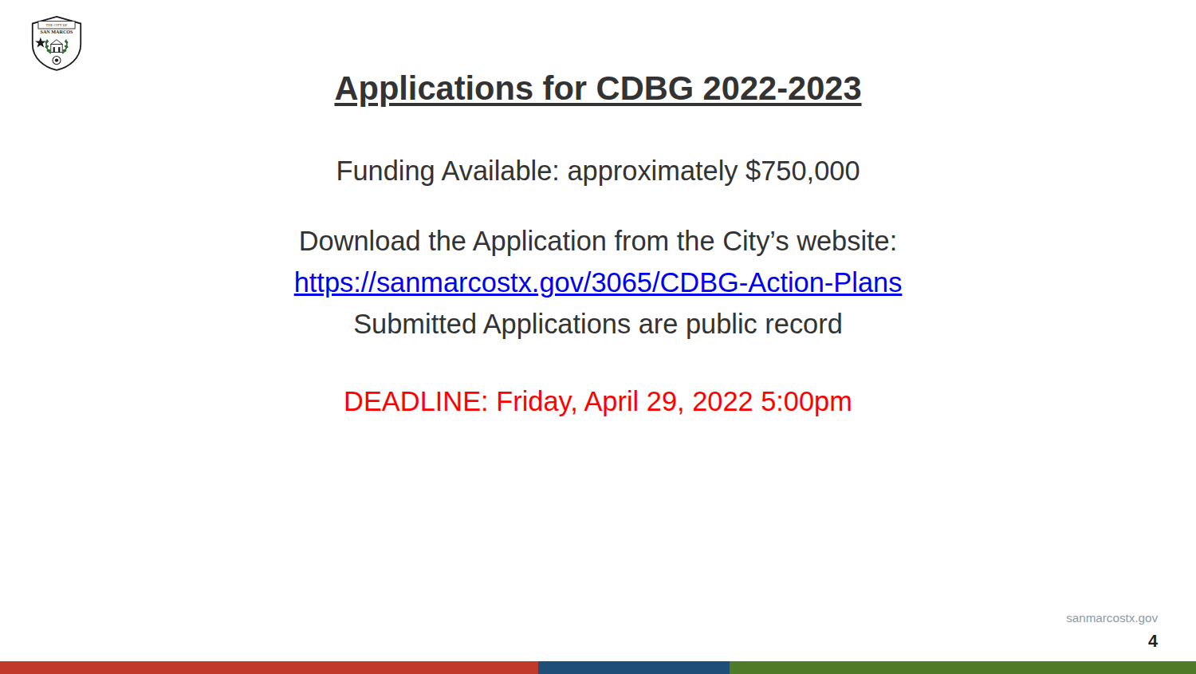THE CITY OF SAN MARCOS
Applications for CDBG 2022-2023
Funding Available: approximately $750,000
Download the Application from the City’s website:
https://sanmarcostx.gov/3065/CDBG-Action-Plans
Submitted Applications are public record
DEADLINE: Friday, April 29, 2022 5:00pm
sanmarcostx.gov
4